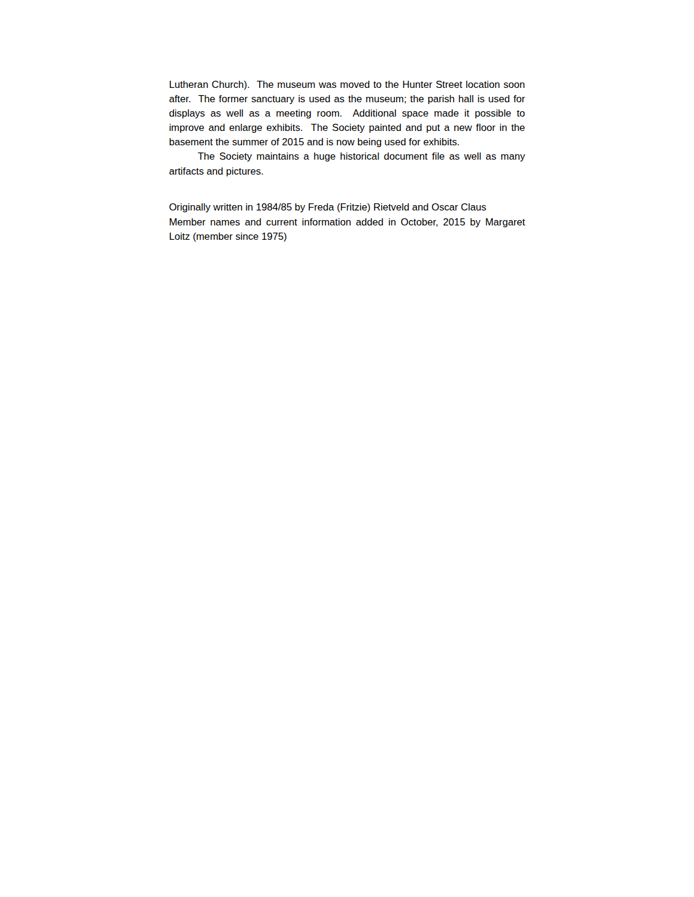Lutheran Church). The museum was moved to the Hunter Street location soon after. The former sanctuary is used as the museum; the parish hall is used for displays as well as a meeting room. Additional space made it possible to improve and enlarge exhibits. The Society painted and put a new floor in the basement the summer of 2015 and is now being used for exhibits.
The Society maintains a huge historical document file as well as many artifacts and pictures.
Originally written in 1984/85 by Freda (Fritzie) Rietveld and Oscar Claus
Member names and current information added in October, 2015 by Margaret Loitz (member since 1975)